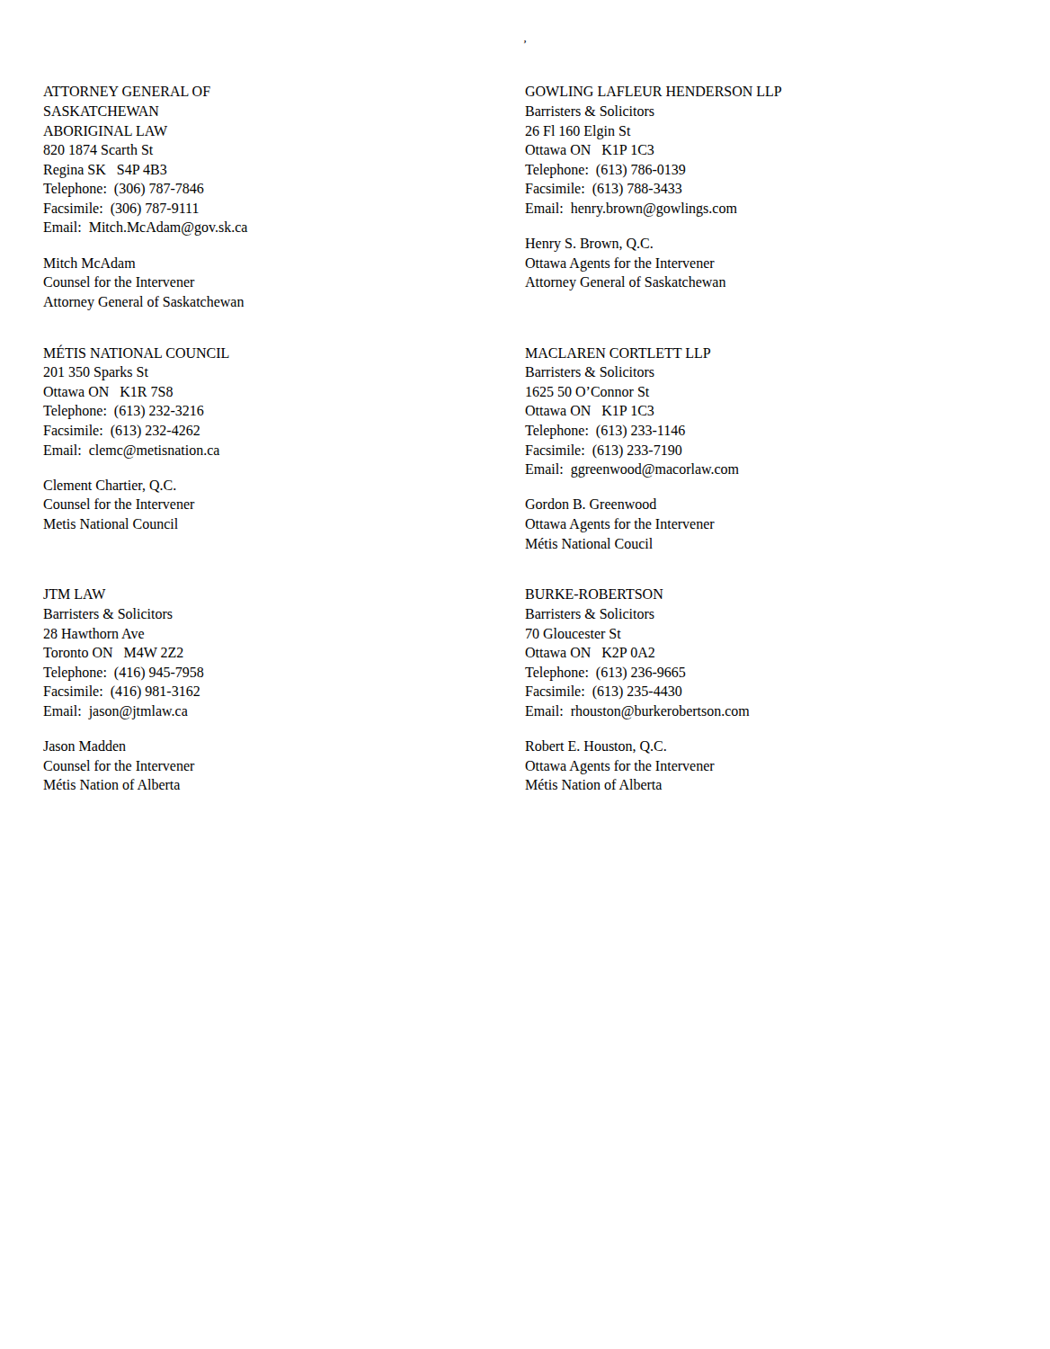’
| ATTORNEY GENERAL OF SASKATCHEWAN ABORIGINAL LAW 820 1874 Scarth St Regina SK S4P 4B3 Telephone: (306) 787-7846 Facsimile: (306) 787-9111 Email: Mitch.McAdam@gov.sk.ca Mitch McAdam Counsel for the Intervener Attorney General of Saskatchewan | GOWLING LAFLEUR HENDERSON LLP Barristers & Solicitors 26 Fl 160 Elgin St Ottawa ON K1P 1C3 Telephone: (613) 786-0139 Facsimile: (613) 788-3433 Email: henry.brown@gowlings.com Henry S. Brown, Q.C. Ottawa Agents for the Intervener Attorney General of Saskatchewan |
| MÉTIS NATIONAL COUNCIL 201 350 Sparks St Ottawa ON K1R 7S8 Telephone: (613) 232-3216 Facsimile: (613) 232-4262 Email: clemc@metisnation.ca Clement Chartier, Q.C. Counsel for the Intervener Metis National Council | MACLAREN CORTLETT LLP Barristers & Solicitors 1625 50 O’Connor St Ottawa ON K1P 1C3 Telephone: (613) 233-1146 Facsimile: (613) 233-7190 Email: ggreenwood@macorlaw.com Gordon B. Greenwood Ottawa Agents for the Intervener Métis National Coucil |
| JTM LAW Barristers & Solicitors 28 Hawthorn Ave Toronto ON M4W 2Z2 Telephone: (416) 945-7958 Facsimile: (416) 981-3162 Email: jason@jtmlaw.ca Jason Madden Counsel for the Intervener Métis Nation of Alberta | BURKE-ROBERTSON Barristers & Solicitors 70 Gloucester St Ottawa ON K2P 0A2 Telephone: (613) 236-9665 Facsimile: (613) 235-4430 Email: rhouston@burkerobertson.com Robert E. Houston, Q.C. Ottawa Agents for the Intervener Métis Nation of Alberta |